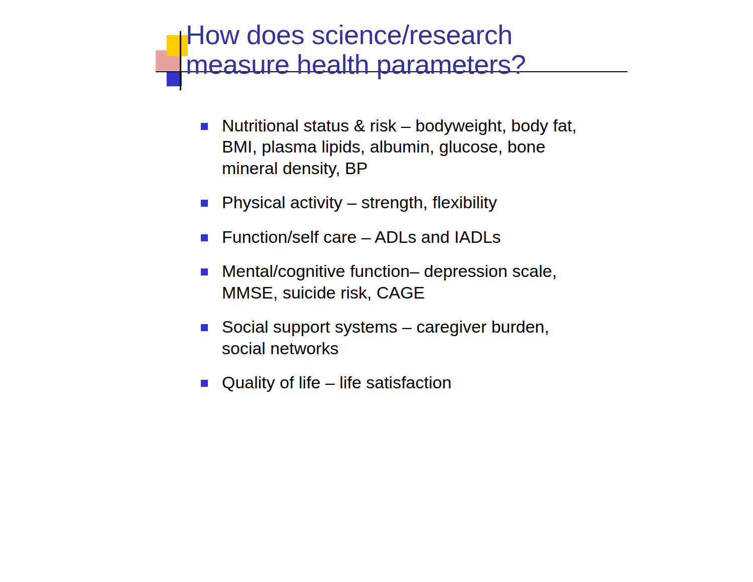How does science/research measure health parameters?
Nutritional status & risk – bodyweight, body fat, BMI, plasma lipids, albumin, glucose, bone mineral density, BP
Physical activity – strength, flexibility
Function/self care – ADLs and IADLs
Mental/cognitive function– depression scale, MMSE, suicide risk, CAGE
Social support systems – caregiver burden, social networks
Quality of life – life satisfaction